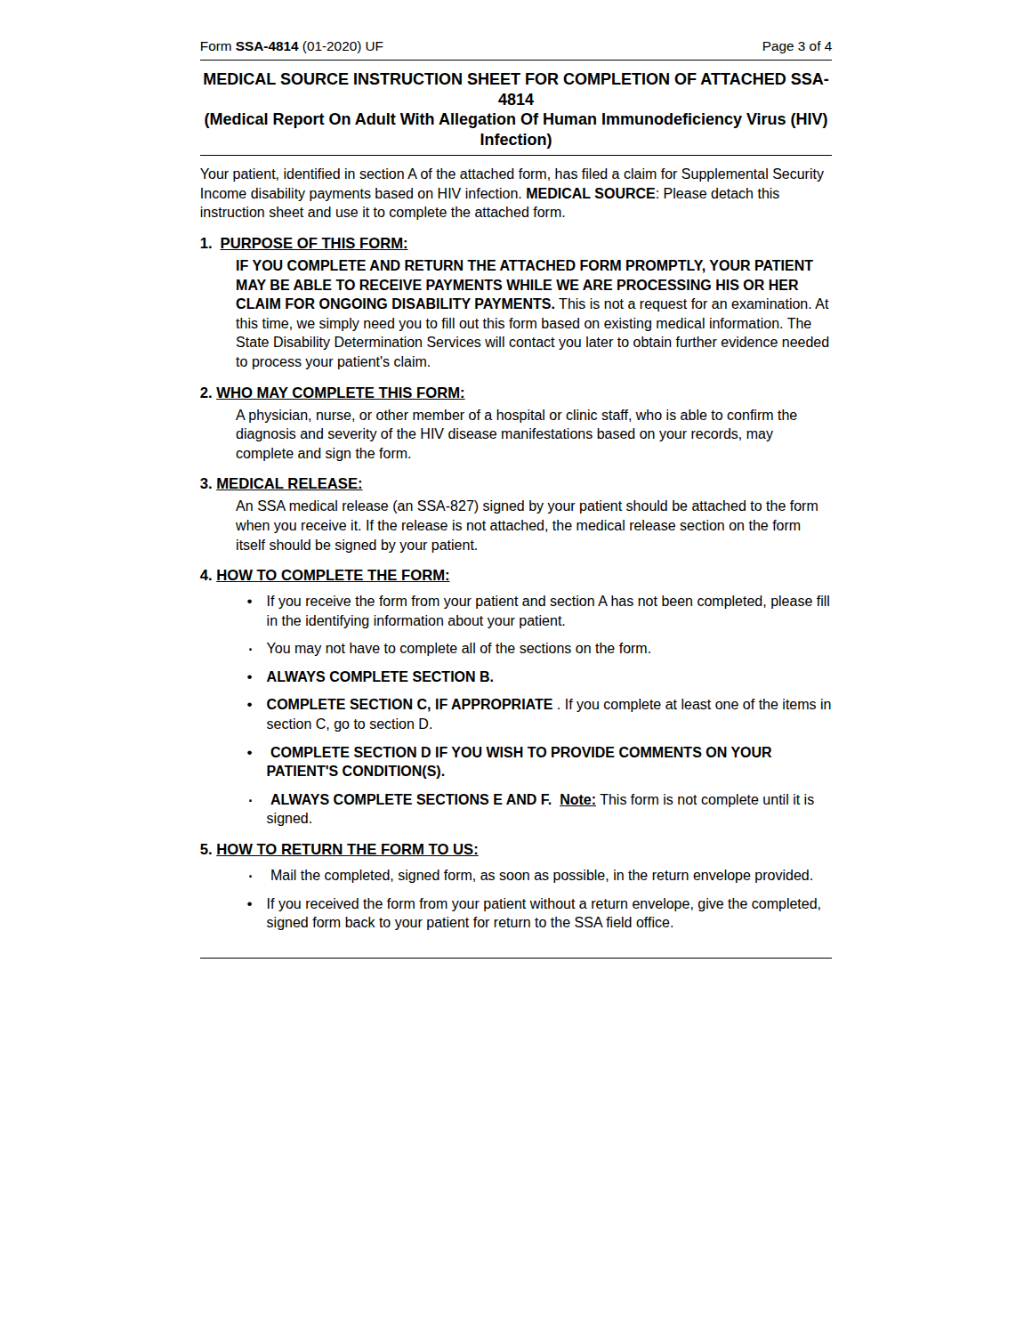Form SSA-4814 (01-2020) UF
Page 3 of 4
MEDICAL SOURCE INSTRUCTION SHEET FOR COMPLETION OF ATTACHED SSA-4814
(Medical Report On Adult With Allegation Of Human Immunodeficiency Virus (HIV) Infection)
Your patient, identified in section A of the attached form, has filed a claim for Supplemental Security Income disability payments based on HIV infection. MEDICAL SOURCE: Please detach this instruction sheet and use it to complete the attached form.
1. PURPOSE OF THIS FORM:
IF YOU COMPLETE AND RETURN THE ATTACHED FORM PROMPTLY, YOUR PATIENT MAY BE ABLE TO RECEIVE PAYMENTS WHILE WE ARE PROCESSING HIS OR HER CLAIM FOR ONGOING DISABILITY PAYMENTS. This is not a request for an examination. At this time, we simply need you to fill out this form based on existing medical information. The State Disability Determination Services will contact you later to obtain further evidence needed to process your patient's claim.
2. WHO MAY COMPLETE THIS FORM:
A physician, nurse, or other member of a hospital or clinic staff, who is able to confirm the diagnosis and severity of the HIV disease manifestations based on your records, may complete and sign the form.
3. MEDICAL RELEASE:
An SSA medical release (an SSA-827) signed by your patient should be attached to the form when you receive it. If the release is not attached, the medical release section on the form itself should be signed by your patient.
4. HOW TO COMPLETE THE FORM:
If you receive the form from your patient and section A has not been completed, please fill in the identifying information about your patient.
You may not have to complete all of the sections on the form.
ALWAYS COMPLETE SECTION B.
COMPLETE SECTION C, IF APPROPRIATE . If you complete at least one of the items in section C, go to section D.
COMPLETE SECTION D IF YOU WISH TO PROVIDE COMMENTS ON YOUR PATIENT'S CONDITION(S).
ALWAYS COMPLETE SECTIONS E AND F. Note: This form is not complete until it is signed.
5. HOW TO RETURN THE FORM TO US:
Mail the completed, signed form, as soon as possible, in the return envelope provided.
If you received the form from your patient without a return envelope, give the completed, signed form back to your patient for return to the SSA field office.